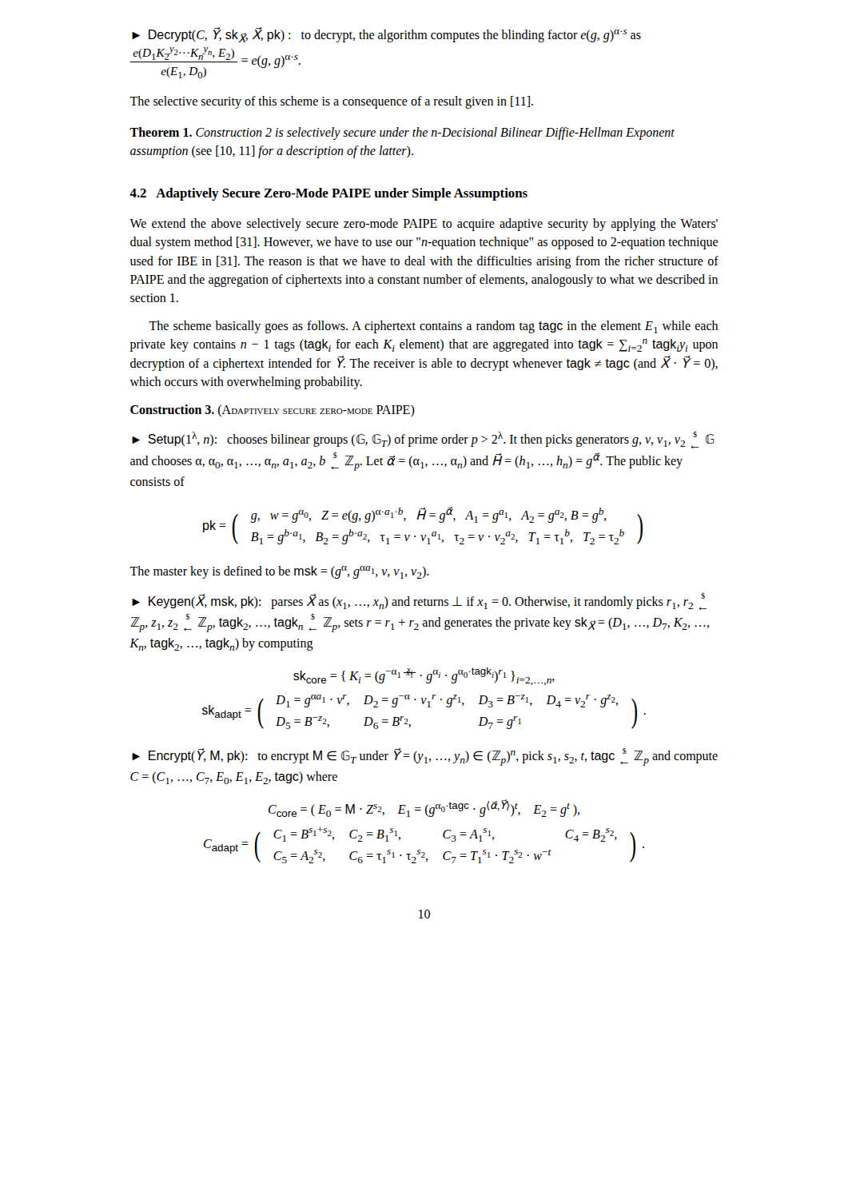► Decrypt(C, Y⃗, skX⃗, X⃗, pk) : to decrypt, the algorithm computes the blinding factor e(g, g)α·s as e(D1K2y2···Knyn, E2) e(E1, D0) = e(g, g)α·s.
The selective security of this scheme is a consequence of a result given in [11].
Theorem 1. Construction 2 is selectively secure under the n-Decisional Bilinear Diffie-Hellman Exponent assumption (see [10, 11] for a description of the latter).
4.2 Adaptively Secure Zero-Mode PAIPE under Simple Assumptions
We extend the above selectively secure zero-mode PAIPE to acquire adaptive security by applying the Waters' dual system method [31]. However, we have to use our "n-equation technique" as opposed to 2-equation technique used for IBE in [31]. The reason is that we have to deal with the difficulties arising from the richer structure of PAIPE and the aggregation of ciphertexts into a constant number of elements, analogously to what we described in section 1.
The scheme basically goes as follows. A ciphertext contains a random tag tagc in the element E1 while each private key contains n − 1 tags (tagki for each Ki element) that are aggregated into tagk = ∑i=2n tagkiyi upon decryption of a ciphertext intended for Y⃗. The receiver is able to decrypt whenever tagk ≠ tagc (and X⃗ · Y⃗ = 0), which occurs with overwhelming probability.
Construction 3. (Adaptively secure zero-mode PAIPE)
► Setup(1λ, n): chooses bilinear groups (𝔾, 𝔾T) of prime order p > 2λ. It then picks generators g, v, v1, v2 $← 𝔾 and chooses α, α0, α1, …, αn, a1, a2, b $← ℤp. Let α⃗ = (α1, …, αn) and H⃗ = (h1, …, hn) = gα⃗. The public key consists of
pk = (
| g , w = g α 0 , Z = e ( g , g ) α· a 1 · b , H⃗ = g α⃗ , A 1 = g a 1 , A 2 = g a 2 , B = g b , |
| B 1 = g b · a 1 , B 2 = g b · a 2 , τ 1 = v · v 1 a 1 , τ 2 = v · v 2 a 2 , T 1 = τ 1 b , T 2 = τ 2 b |
)
The master key is defined to be msk = (gα, gαa1, v, v1, v2).
► Keygen(X⃗, msk, pk): parses X⃗ as (x1, …, xn) and returns ⊥ if x1 = 0. Otherwise, it randomly picks r1, r2 $← ℤp, z1, z2 $← ℤp, tagk2, …, tagkn $← ℤp, sets r = r1 + r2 and generates the private key skX⃗ = (D1, …, D7, K2, …, Kn, tagk2, …, tagkn) by computing
skcore = { Ki = (g−α1 xi x1 · gαi · gα0·tagki)r1 }i=2,…,n,
skadapt = (
| D 1 = g α a 1 · v r , | D 2 = g −α · v 1 r · g z 1 , | D 3 = B − z 1 , | D 4 = v 2 r · g z 2 , |
| D 5 = B − z 2 , | D 6 = B r 2 , | D 7 = g r 1 | |
) .
► Encrypt(Y⃗, M, pk): to encrypt M ∈ 𝔾T under Y⃗ = (y1, …, yn) ∈ (ℤp)n, pick s1, s2, t, tagc $← ℤp and compute C = (C1, …, C7, E0, E1, E2, tagc) where
Ccore = ( E0 = M · Zs2, E1 = (gα0·tagc · g⟨α⃗,Y⃗⟩)t, E2 = gt ),
Cadapt = (
| C 1 = B s 1 + s 2 , | C 2 = B 1 s 1 , | C 3 = A 1 s 1 , | C 4 = B 2 s 2 , |
| C 5 = A 2 s 2 , | C 6 = τ 1 s 1 · τ 2 s 2 , | C 7 = T 1 s 1 · T 2 s 2 · w − t | |
) .
10